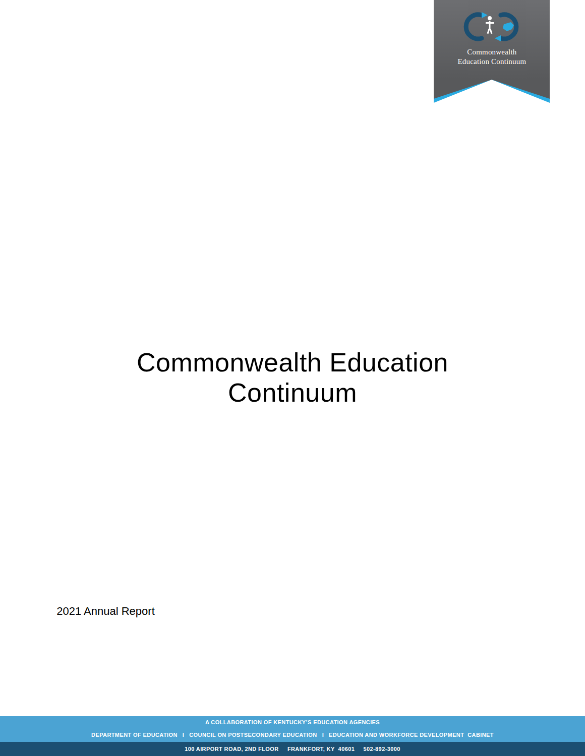Commonwealth
Education Continuum
Commonwealth Education
Continuum
2021 Annual Report
A COLLABORATION OF KENTUCKY’S EDUCATION AGENCIES
DEPARTMENT OF EDUCATIONICOUNCIL ON POSTSECONDARY EDUCATIONIEDUCATION AND WORKFORCE DEVELOPMENT CABINET
100 AIRPORT ROAD, 2ND FLOOR FRANKFORT, KY 40601 502-892-3000